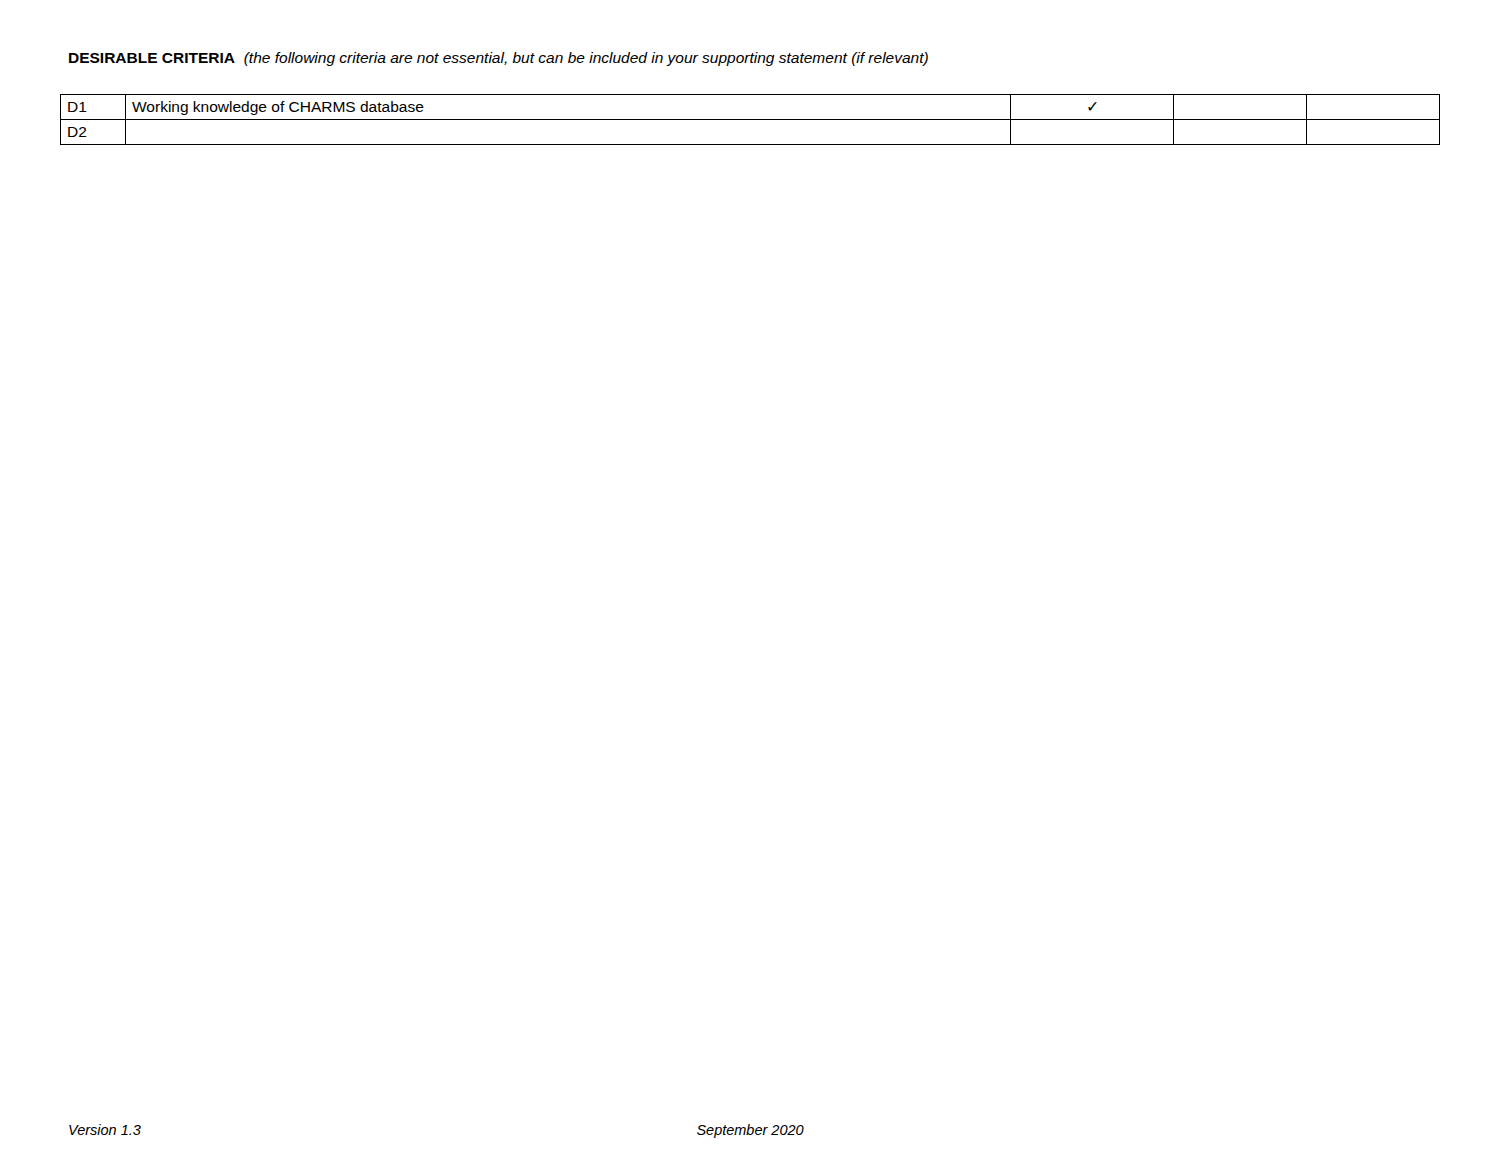DESIRABLE CRITERIA (the following criteria are not essential, but can be included in your supporting statement (if relevant)
| D1 | Working knowledge of CHARMS database | ✓ | | |
| D2 | | | | |
Version 1.3
September 2020